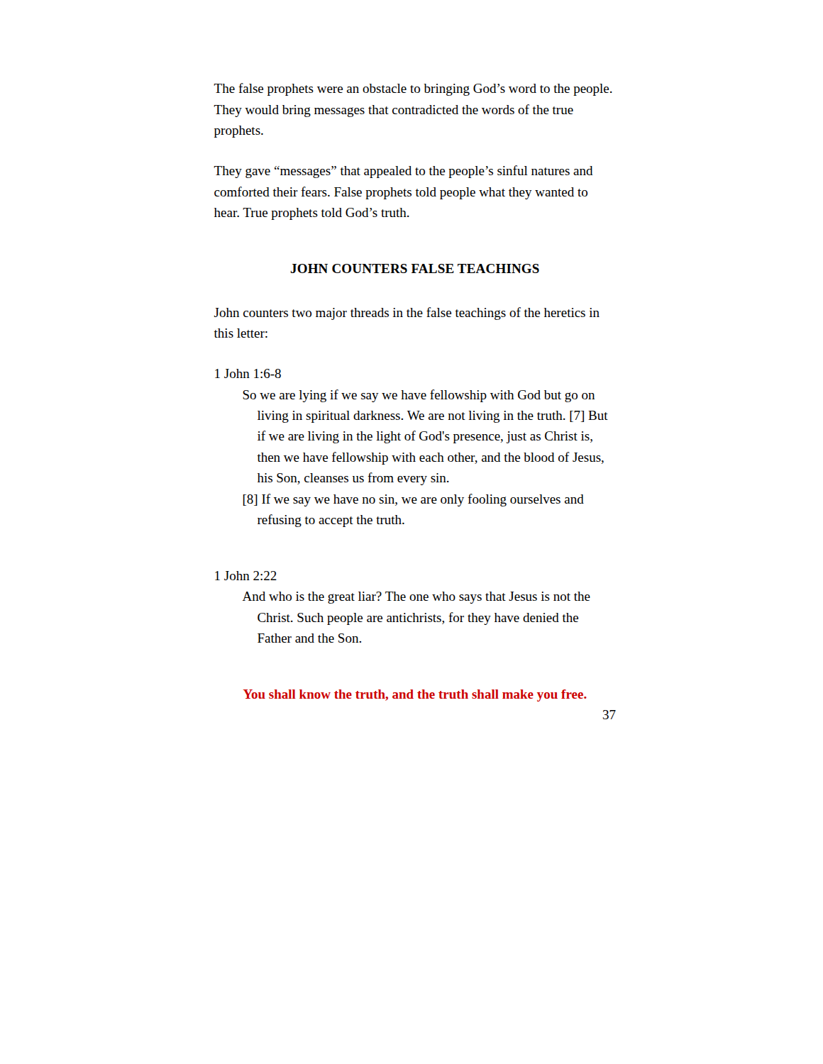The false prophets were an obstacle to bringing God’s word to the people. They would bring messages that contradicted the words of the true prophets.
They gave “messages” that appealed to the people’s sinful natures and comforted their fears. False prophets told people what they wanted to hear. True prophets told God’s truth.
JOHN COUNTERS FALSE TEACHINGS
John counters two major threads in the false teachings of the heretics in this letter:
1 John 1:6-8
So we are lying if we say we have fellowship with God but go on living in spiritual darkness. We are not living in the truth. [7] But if we are living in the light of God's presence, just as Christ is, then we have fellowship with each other, and the blood of Jesus, his Son, cleanses us from every sin.
[8] If we say we have no sin, we are only fooling ourselves and refusing to accept the truth.
1 John 2:22
And who is the great liar? The one who says that Jesus is not the Christ. Such people are antichrists, for they have denied the Father and the Son.
You shall know the truth, and the truth shall make you free.
37